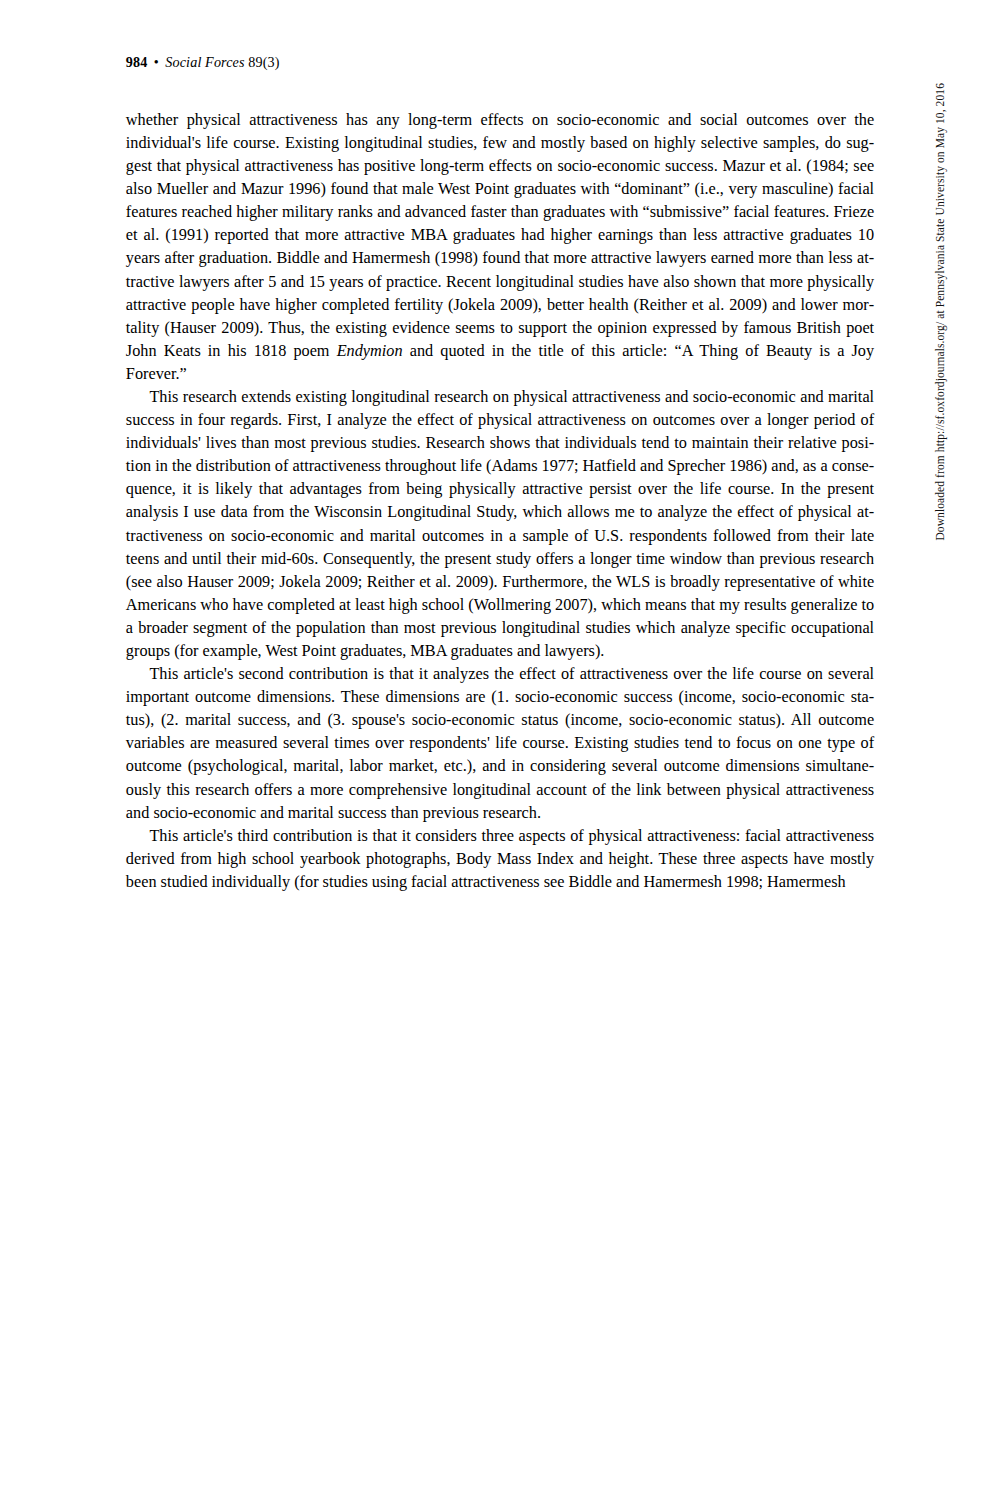984•Social Forces 89(3)
Downloaded from http://sf.oxfordjournals.org/ at Pennsylvania State University on May 10, 2016
whether physical attractiveness has any long-term effects on socio-economic and social outcomes over the individual's life course. Existing longitudinal studies, few and mostly based on highly selective samples, do suggest that physical attractiveness has positive long-term effects on socio-economic success. Mazur et al. (1984; see also Mueller and Mazur 1996) found that male West Point graduates with “dominant” (i.e., very masculine) facial features reached higher military ranks and advanced faster than graduates with “submissive” facial features. Frieze et al. (1991) reported that more attractive MBA graduates had higher earnings than less attractive graduates 10 years after graduation. Biddle and Hamermesh (1998) found that more attractive lawyers earned more than less attractive lawyers after 5 and 15 years of practice. Recent longitudinal studies have also shown that more physically attractive people have higher completed fertility (Jokela 2009), better health (Reither et al. 2009) and lower mortality (Hauser 2009). Thus, the existing evidence seems to support the opinion expressed by famous British poet John Keats in his 1818 poem Endymion and quoted in the title of this article: “A Thing of Beauty is a Joy Forever.”
This research extends existing longitudinal research on physical attractiveness and socio-economic and marital success in four regards. First, I analyze the effect of physical attractiveness on outcomes over a longer period of individuals' lives than most previous studies. Research shows that individuals tend to maintain their relative position in the distribution of attractiveness throughout life (Adams 1977; Hatfield and Sprecher 1986) and, as a consequence, it is likely that advantages from being physically attractive persist over the life course. In the present analysis I use data from the Wisconsin Longitudinal Study, which allows me to analyze the effect of physical attractiveness on socio-economic and marital outcomes in a sample of U.S. respondents followed from their late teens and until their mid-60s. Consequently, the present study offers a longer time window than previous research (see also Hauser 2009; Jokela 2009; Reither et al. 2009). Furthermore, the WLS is broadly representative of white Americans who have completed at least high school (Wollmering 2007), which means that my results generalize to a broader segment of the population than most previous longitudinal studies which analyze specific occupational groups (for example, West Point graduates, MBA graduates and lawyers).
This article's second contribution is that it analyzes the effect of attractiveness over the life course on several important outcome dimensions. These dimensions are (1. socio-economic success (income, socio-economic status), (2. marital success, and (3. spouse's socio-economic status (income, socio-economic status). All outcome variables are measured several times over respondents' life course. Existing studies tend to focus on one type of outcome (psychological, marital, labor market, etc.), and in considering several outcome dimensions simultaneously this research offers a more comprehensive longitudinal account of the link between physical attractiveness and socio-economic and marital success than previous research.
This article's third contribution is that it considers three aspects of physical attractiveness: facial attractiveness derived from high school yearbook photographs, Body Mass Index and height. These three aspects have mostly been studied individually (for studies using facial attractiveness see Biddle and Hamermesh 1998; Hamermesh